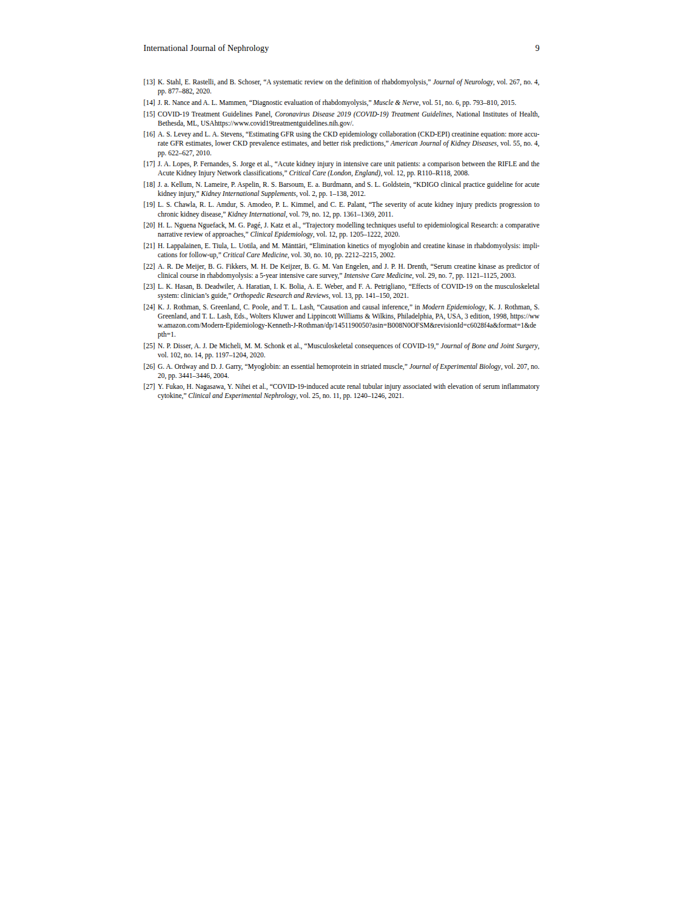International Journal of Nephrology 9
[13] K. Stahl, E. Rastelli, and B. Schoser, “A systematic review on the definition of rhabdomyolysis,” Journal of Neurology, vol. 267, no. 4, pp. 877–882, 2020.
[14] J. R. Nance and A. L. Mammen, “Diagnostic evaluation of rhabdomyolysis,” Muscle & Nerve, vol. 51, no. 6, pp. 793–810, 2015.
[15] COVID-19 Treatment Guidelines Panel, Coronavirus Disease 2019 (COVID-19) Treatment Guidelines, National Institutes of Health, Bethesda, ML, USAhttps://www.covid19treatmentguidelines.nih.gov/.
[16] A. S. Levey and L. A. Stevens, “Estimating GFR using the CKD epidemiology collaboration (CKD-EPI) creatinine equation: more accurate GFR estimates, lower CKD prevalence estimates, and better risk predictions,” American Journal of Kidney Diseases, vol. 55, no. 4, pp. 622–627, 2010.
[17] J. A. Lopes, P. Fernandes, S. Jorge et al., “Acute kidney injury in intensive care unit patients: a comparison between the RIFLE and the Acute Kidney Injury Network classifications,” Critical Care (London, England), vol. 12, pp. R110–R118, 2008.
[18] J. a. Kellum, N. Lameire, P. Aspelin, R. S. Barsoum, E. a. Burdmann, and S. L. Goldstein, “KDIGO clinical practice guideline for acute kidney injury,” Kidney International Supplements, vol. 2, pp. 1–138, 2012.
[19] L. S. Chawla, R. L. Amdur, S. Amodeo, P. L. Kimmel, and C. E. Palant, “The severity of acute kidney injury predicts progression to chronic kidney disease,” Kidney International, vol. 79, no. 12, pp. 1361–1369, 2011.
[20] H. L. Nguena Nguefack, M. G. Pagé, J. Katz et al., “Trajectory modelling techniques useful to epidemiological Research: a comparative narrative review of approaches,” Clinical Epidemiology, vol. 12, pp. 1205–1222, 2020.
[21] H. Lappalainen, E. Tiula, L. Uotila, and M. Mänttäri, “Elimination kinetics of myoglobin and creatine kinase in rhabdomyolysis: implications for follow-up,” Critical Care Medicine, vol. 30, no. 10, pp. 2212–2215, 2002.
[22] A. R. De Meijer, B. G. Fikkers, M. H. De Keijzer, B. G. M. Van Engelen, and J. P. H. Drenth, “Serum creatine kinase as predictor of clinical course in rhabdomyolysis: a 5-year intensive care survey,” Intensive Care Medicine, vol. 29, no. 7, pp. 1121–1125, 2003.
[23] L. K. Hasan, B. Deadwiler, A. Haratian, I. K. Bolia, A. E. Weber, and F. A. Petrigliano, “Effects of COVID-19 on the musculoskeletal system: clinician’s guide,” Orthopedic Research and Reviews, vol. 13, pp. 141–150, 2021.
[24] K. J. Rothman, S. Greenland, C. Poole, and T. L. Lash, “Causation and causal inference,” in Modern Epidemiology, K. J. Rothman, S. Greenland, and T. L. Lash, Eds., Wolters Kluwer and Lippincott Williams & Wilkins, Philadelphia, PA, USA, 3 edition, 1998, https://www.amazon.com/Modern-Epidemiology-Kenneth-J-Rothman/dp/1451190050?asin=B008N0OFSM&revisionId=c6028f4a&format=1&depth=1.
[25] N. P. Disser, A. J. De Micheli, M. M. Schonk et al., “Musculoskeletal consequences of COVID-19,” Journal of Bone and Joint Surgery, vol. 102, no. 14, pp. 1197–1204, 2020.
[26] G. A. Ordway and D. J. Garry, “Myoglobin: an essential hemoprotein in striated muscle,” Journal of Experimental Biology, vol. 207, no. 20, pp. 3441–3446, 2004.
[27] Y. Fukao, H. Nagasawa, Y. Nihei et al., “COVID-19-induced acute renal tubular injury associated with elevation of serum inflammatory cytokine,” Clinical and Experimental Nephrology, vol. 25, no. 11, pp. 1240–1246, 2021.